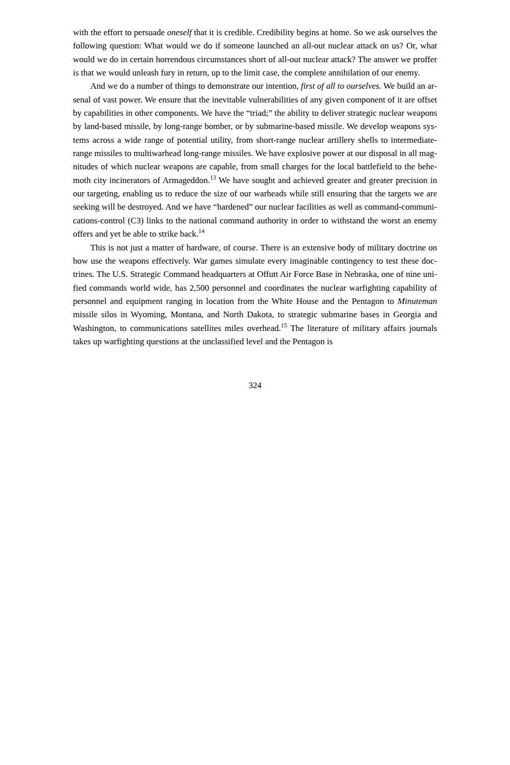with the effort to persuade oneself that it is credible. Credibility begins at home. So we ask ourselves the following question: What would we do if someone launched an all-out nuclear attack on us? Or, what would we do in certain horrendous circumstances short of all-out nuclear attack? The answer we proffer is that we would unleash fury in return, up to the limit case, the complete annihilation of our enemy.
And we do a number of things to demonstrate our intention, first of all to ourselves. We build an arsenal of vast power. We ensure that the inevitable vulnerabilities of any given component of it are offset by capabilities in other components. We have the “triad;” the ability to deliver strategic nuclear weapons by land-based missile, by long-range bomber, or by submarine-based missile. We develop weapons systems across a wide range of potential utility, from short-range nuclear artillery shells to intermediate-range missiles to multiwarhead long-range missiles. We have explosive power at our disposal in all magnitudes of which nuclear weapons are capable, from small charges for the local battlefield to the behemoth city incinerators of Armageddon.13 We have sought and achieved greater and greater precision in our targeting, enabling us to reduce the size of our warheads while still ensuring that the targets we are seeking will be destroyed. And we have “hardened” our nuclear facilities as well as command-communications-control (C3) links to the national command authority in order to withstand the worst an enemy offers and yet be able to strike back.14
This is not just a matter of hardware, of course. There is an extensive body of military doctrine on how use the weapons effectively. War games simulate every imaginable contingency to test these doctrines. The U.S. Strategic Command headquarters at Offutt Air Force Base in Nebraska, one of nine unified commands world wide, has 2,500 personnel and coordinates the nuclear warfighting capability of personnel and equipment ranging in location from the White House and the Pentagon to Minuteman missile silos in Wyoming, Montana, and North Dakota, to strategic submarine bases in Georgia and Washington, to communications satellites miles overhead.15 The literature of military affairs journals takes up warfighting questions at the unclassified level and the Pentagon is
324